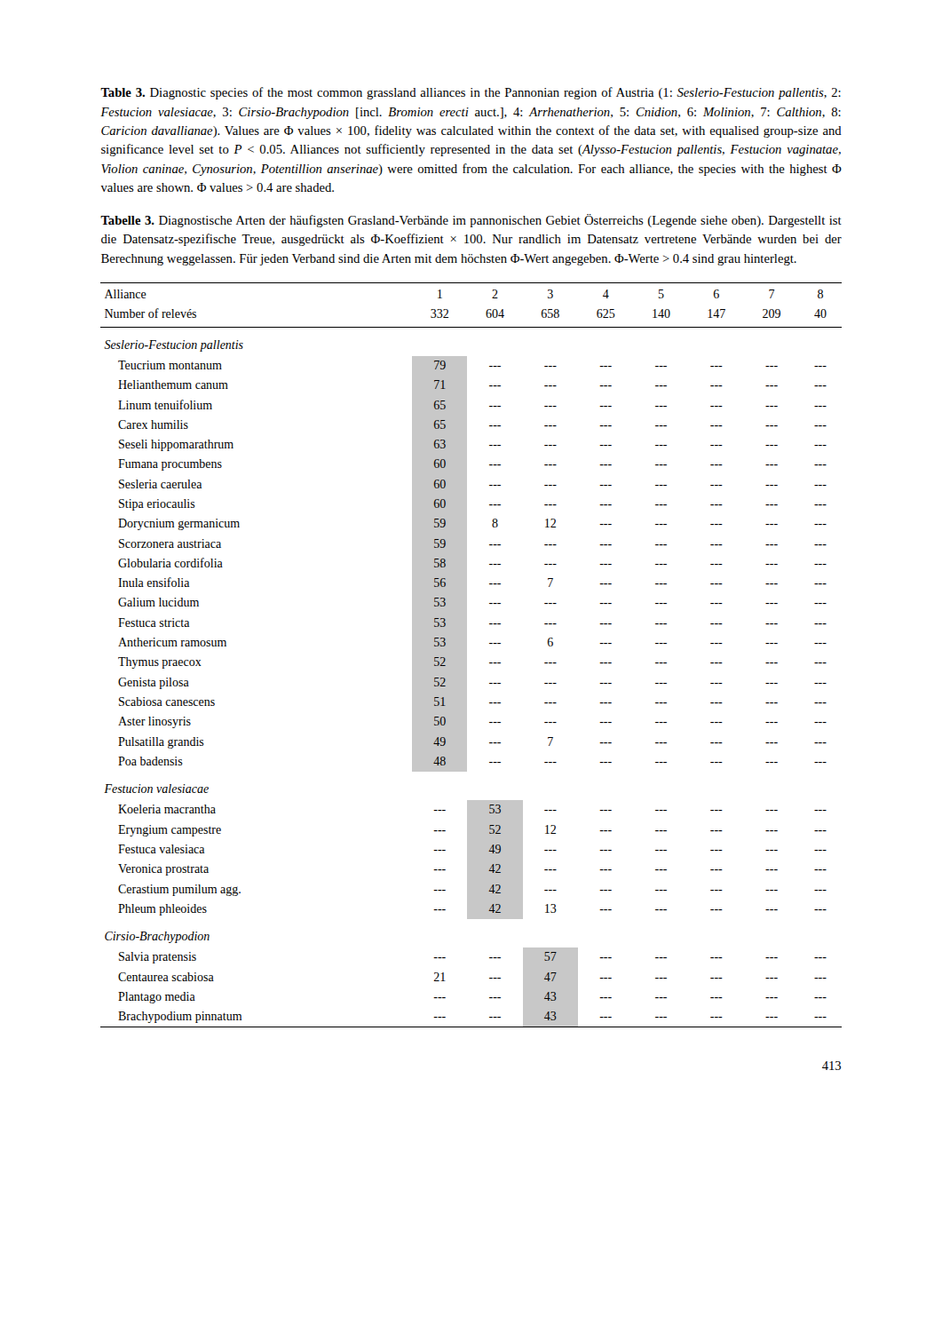Table 3. Diagnostic species of the most common grassland alliances in the Pannonian region of Austria (1: Seslerio-Festucion pallentis, 2: Festucion valesiacae, 3: Cirsio-Brachypodion [incl. Bromion erecti auct.], 4: Arrhenatherion, 5: Cnidion, 6: Molinion, 7: Calthion, 8: Caricion davallianae). Values are Φ values × 100, fidelity was calculated within the context of the data set, with equalised group-size and significance level set to P < 0.05. Alliances not sufficiently represented in the data set (Alysso-Festucion pallentis, Festucion vaginatae, Violion caninae, Cynosurion, Potentillion anserinae) were omitted from the calculation. For each alliance, the species with the highest Φ values are shown. Φ values > 0.4 are shaded.
Tabelle 3. Diagnostische Arten der häufigsten Grasland-Verbände im pannonischen Gebiet Österreichs (Legende siehe oben). Dargestellt ist die Datensatz-spezifische Treue, ausgedrückt als Φ-Koeffizient × 100. Nur randlich im Datensatz vertretene Verbände wurden bei der Berechnung weggelassen. Für jeden Verband sind die Arten mit dem höchsten Φ-Wert angegeben. Φ-Werte > 0.4 sind grau hinterlegt.
| Alliance | 1 | 2 | 3 | 4 | 5 | 6 | 7 | 8 |
| --- | --- | --- | --- | --- | --- | --- | --- | --- |
| Number of relevés | 332 | 604 | 658 | 625 | 140 | 147 | 209 | 40 |
| Seslerio-Festucion pallentis |
| Teucrium montanum | 79 | --- | --- | --- | --- | --- | --- | --- |
| Helianthemum canum | 71 | --- | --- | --- | --- | --- | --- | --- |
| Linum tenuifolium | 65 | --- | --- | --- | --- | --- | --- | --- |
| Carex humilis | 65 | --- | --- | --- | --- | --- | --- | --- |
| Seseli hippomarathrum | 63 | --- | --- | --- | --- | --- | --- | --- |
| Fumana procumbens | 60 | --- | --- | --- | --- | --- | --- | --- |
| Sesleria caerulea | 60 | --- | --- | --- | --- | --- | --- | --- |
| Stipa eriocaulis | 60 | --- | --- | --- | --- | --- | --- | --- |
| Dorycnium germanicum | 59 | 8 | 12 | --- | --- | --- | --- | --- |
| Scorzonera austriaca | 59 | --- | --- | --- | --- | --- | --- | --- |
| Globularia cordifolia | 58 | --- | --- | --- | --- | --- | --- | --- |
| Inula ensifolia | 56 | --- | 7 | --- | --- | --- | --- | --- |
| Galium lucidum | 53 | --- | --- | --- | --- | --- | --- | --- |
| Festuca stricta | 53 | --- | --- | --- | --- | --- | --- | --- |
| Anthericum ramosum | 53 | --- | 6 | --- | --- | --- | --- | --- |
| Thymus praecox | 52 | --- | --- | --- | --- | --- | --- | --- |
| Genista pilosa | 52 | --- | --- | --- | --- | --- | --- | --- |
| Scabiosa canescens | 51 | --- | --- | --- | --- | --- | --- | --- |
| Aster linosyris | 50 | --- | --- | --- | --- | --- | --- | --- |
| Pulsatilla grandis | 49 | --- | 7 | --- | --- | --- | --- | --- |
| Poa badensis | 48 | --- | --- | --- | --- | --- | --- | --- |
| Festucion valesiacae |
| Koeleria macrantha | --- | 53 | --- | --- | --- | --- | --- | --- |
| Eryngium campestre | --- | 52 | 12 | --- | --- | --- | --- | --- |
| Festuca valesiaca | --- | 49 | --- | --- | --- | --- | --- | --- |
| Veronica prostrata | --- | 42 | --- | --- | --- | --- | --- | --- |
| Cerastium pumilum agg. | --- | 42 | --- | --- | --- | --- | --- | --- |
| Phleum phleoides | --- | 42 | 13 | --- | --- | --- | --- | --- |
| Cirsio-Brachypodion |
| Salvia pratensis | --- | --- | 57 | --- | --- | --- | --- | --- |
| Centaurea scabiosa | 21 | --- | 47 | --- | --- | --- | --- | --- |
| Plantago media | --- | --- | 43 | --- | --- | --- | --- | --- |
| Brachypodium pinnatum | --- | --- | 43 | --- | --- | --- | --- | --- |
413